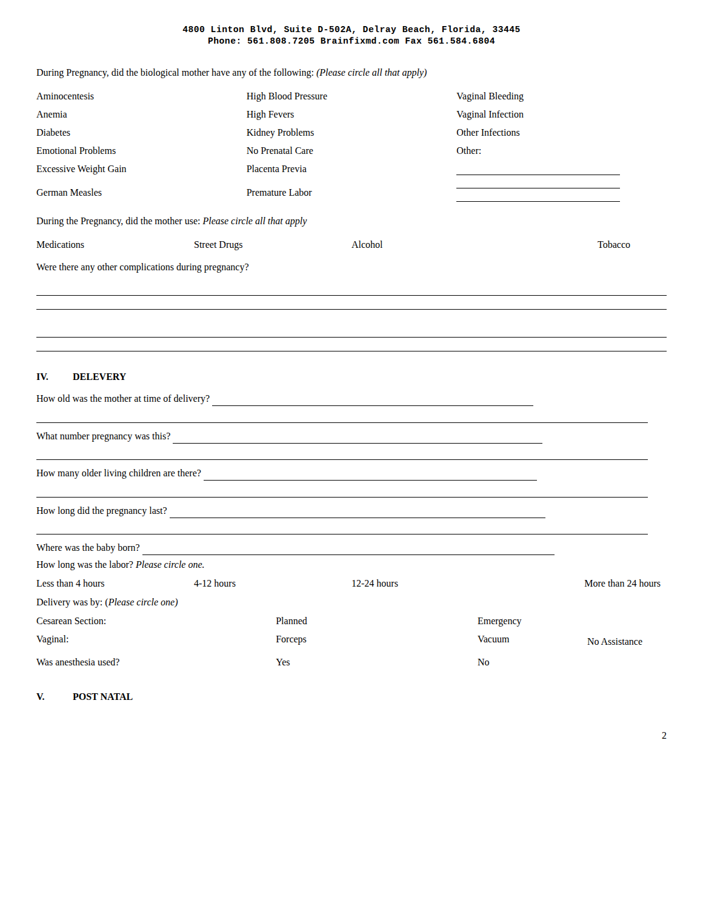4800 Linton Blvd, Suite D-502A, Delray Beach, Florida, 33445
Phone: 561.808.7205 Brainfixmd.com Fax 561.584.6804
During Pregnancy, did the biological mother have any of the following: (Please circle all that apply)
| Aminocentesis | High Blood Pressure | Vaginal Bleeding |
| Anemia | High Fevers | Vaginal Infection |
| Diabetes | Kidney Problems | Other Infections |
| Emotional Problems | No Prenatal Care | Other: |
| Excessive Weight Gain | Placenta Previa | |
| German Measles | Premature Labor |
During the Pregnancy, did the mother use: Please circle all that apply
| Medications | Street Drugs | Alcohol | Tobacco |
Were there any other complications during pregnancy?
IV. DELEVERY
How old was the mother at time of delivery?
What number pregnancy was this?
How many older living children are there?
How long did the pregnancy last?
Where was the baby born?
How long was the labor? Please circle one.
| Less than 4 hours | 4-12 hours | 12-24 hours | More than 24 hours |
Delivery was by: (Please circle one)
| Cesarean Section: | Planned | Emergency |
| Vaginal: | Forceps | Vacuum |
| | | No Assistance |
| Was anesthesia used? | Yes | No |
V. POST NATAL
2